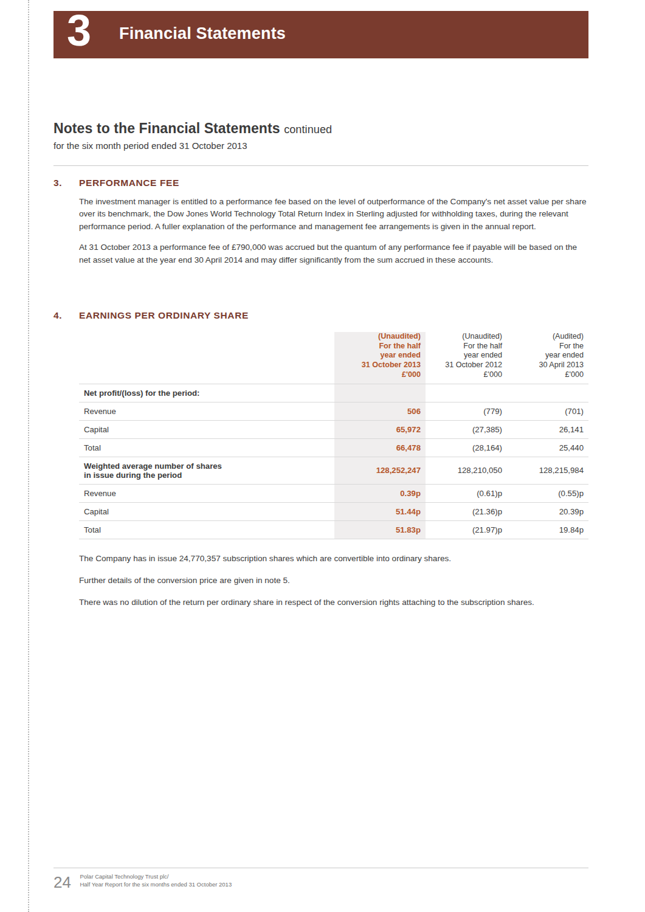3
Financial Statements
Notes to the Financial Statements continued
for the six month period ended 31 October 2013
3. PERFORMANCE FEE
The investment manager is entitled to a performance fee based on the level of outperformance of the Company's net asset value per share over its benchmark, the Dow Jones World Technology Total Return Index in Sterling adjusted for withholding taxes, during the relevant performance period. A fuller explanation of the performance and management fee arrangements is given in the annual report.
At 31 October 2013 a performance fee of £790,000 was accrued but the quantum of any performance fee if payable will be based on the net asset value at the year end 30 April 2014 and may differ significantly from the sum accrued in these accounts.
4. EARNINGS PER ORDINARY SHARE
| | (Unaudited) For the half year ended 31 October 2013 £'000 | (Unaudited) For the half year ended 31 October 2012 £'000 | (Audited) For the year ended 30 April 2013 £'000 |
| --- | --- | --- | --- |
| Net profit/(loss) for the period: | | | |
| Revenue | 506 | (779) | (701) |
| Capital | 65,972 | (27,385) | 26,141 |
| Total | 66,478 | (28,164) | 25,440 |
| Weighted average number of shares in issue during the period | 128,252,247 | 128,210,050 | 128,215,984 |
| Revenue | 0.39p | (0.61)p | (0.55)p |
| Capital | 51.44p | (21.36)p | 20.39p |
| Total | 51.83p | (21.97)p | 19.84p |
The Company has in issue 24,770,357 subscription shares which are convertible into ordinary shares.
Further details of the conversion price are given in note 5.
There was no dilution of the return per ordinary share in respect of the conversion rights attaching to the subscription shares.
24 Polar Capital Technology Trust plc/
Half Year Report for the six months ended 31 October 2013